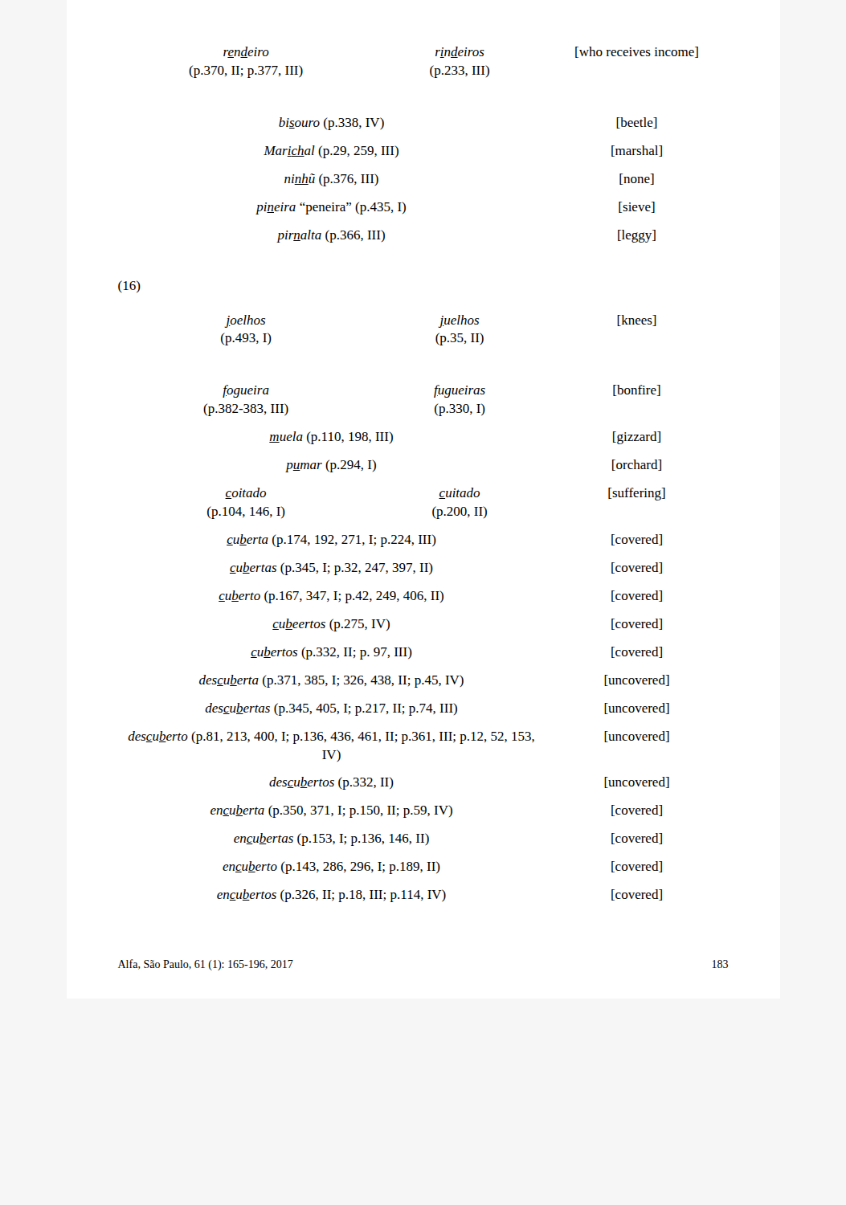| r e n d eiro (p.370, II; p.377, III) | r i n d eiros (p.233, III) | [who receives income] |
| bi s ouro (p.338, IV) | [beetle] |
| Mar i ch al (p.29, 259, III) | [marshal] |
| ni nh ũ (p.376, III) | [none] |
| pi n eira “peneira” (p.435, I) | [sieve] |
| pir n alta (p.366, III) | [leggy] |
(16)
| j oelhos (p.493, I) | j uelhos (p.35, II) | [knees] |
| f ogueira (p.382-383, III) | f ugueiras (p.330, I) | [bonfire] |
| m uela (p.110, 198, III) | [gizzard] |
| p u mar (p.294, I) | [orchard] |
| c oitado (p.104, 146, I) | c uitado (p.200, II) | [suffering] |
| c u b erta (p.174, 192, 271, I; p.224, III) | [covered] |
| c u b ertas (p.345, I; p.32, 247, 397, II) | [covered] |
| c u b erto (p.167, 347, I; p.42, 249, 406, II) | [covered] |
| c u b eertos (p.275, IV) | [covered] |
| c u b ertos (p.332, II; p. 97, III) | [covered] |
| des c u b erta (p.371, 385, I; 326, 438, II; p.45, IV) | [uncovered] |
| des c u b ertas (p.345, 405, I; p.217, II; p.74, III) | [uncovered] |
| des c u b erto (p.81, 213, 400, I; p.136, 436, 461, II; p.361, III; p.12, 52, 153, IV) | [uncovered] |
| des c u b ertos (p.332, II) | [uncovered] |
| en c u b erta (p.350, 371, I; p.150, II; p.59, IV) | [covered] |
| en c u b ertas (p.153, I; p.136, 146, II) | [covered] |
| en c u b erto (p.143, 286, 296, I; p.189, II) | [covered] |
| en c u b ertos (p.326, II; p.18, III; p.114, IV) | [covered] |
Alfa, São Paulo, 61 (1): 165-196, 2017 183